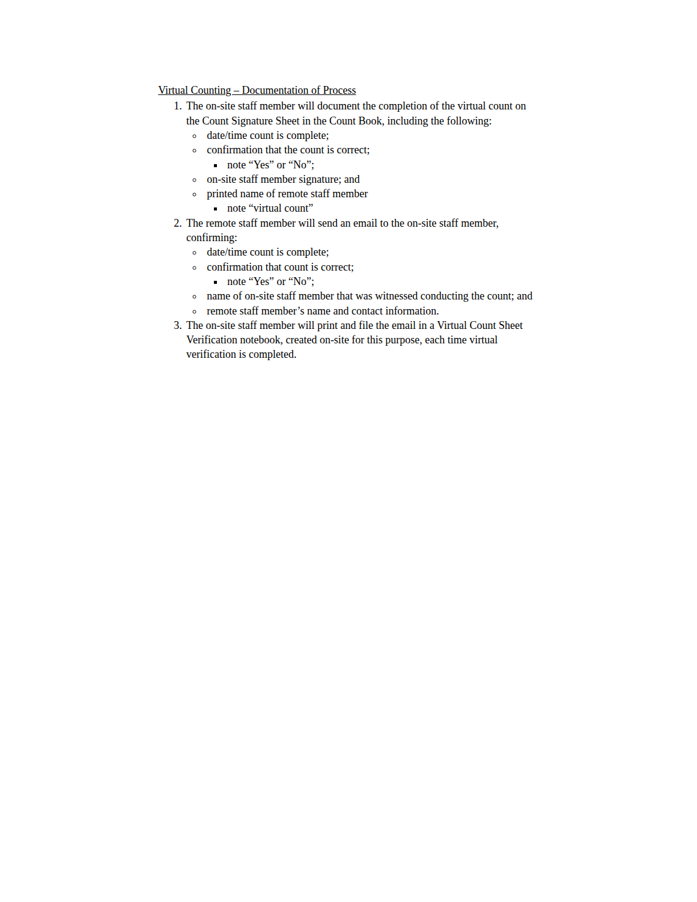Virtual Counting – Documentation of Process
The on-site staff member will document the completion of the virtual count on the Count Signature Sheet in the Count Book, including the following:
date/time count is complete;
confirmation that the count is correct;
note “Yes” or “No”;
on-site staff member signature; and
printed name of remote staff member
note “virtual count”
The remote staff member will send an email to the on-site staff member, confirming:
date/time count is complete;
confirmation that count is correct;
note “Yes” or “No”;
name of on-site staff member that was witnessed conducting the count; and
remote staff member’s name and contact information.
The on-site staff member will print and file the email in a Virtual Count Sheet Verification notebook, created on-site for this purpose, each time virtual verification is completed.